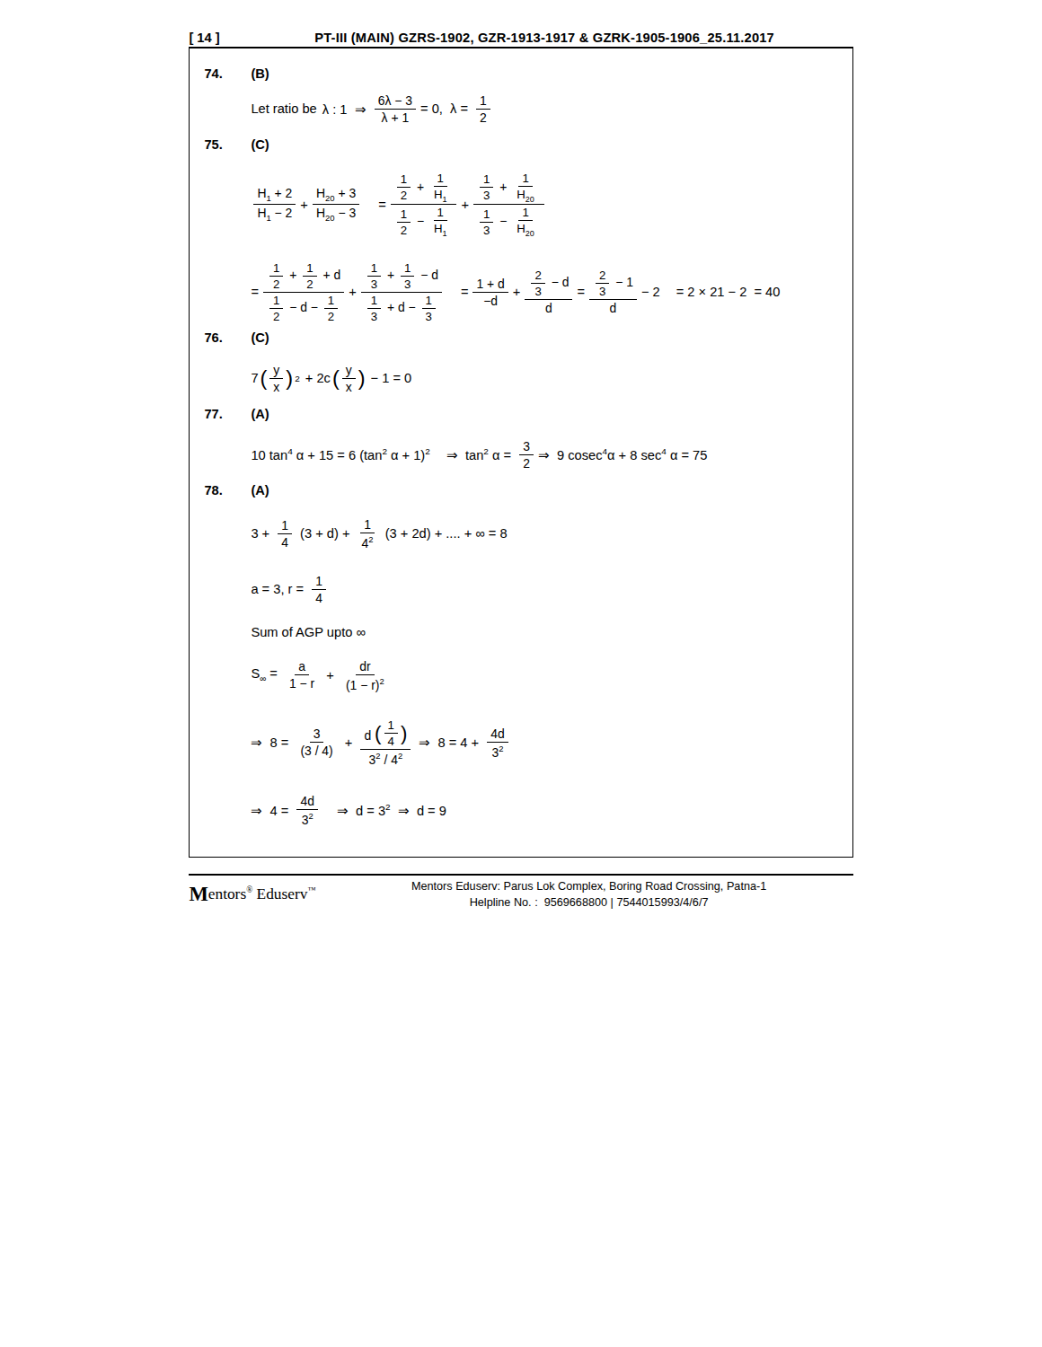[ 14 ] PT-III (MAIN) GZRS-1902, GZR-1913-1917 & GZRK-1905-1906_25.11.2017
74. (B)
Let ratio be λ : 1 ⇒ 6λ − 3 λ + 1 = 0, λ = 12
75. (C)
H1 + 2 H1 − 2 + H20 + 3 H20 − 3 = 12 + 1 H1 12 − 1 H1 + 13 + 1 H20 13 − 1 H20
= 12 + 12 + d 12 − d − 12 + 13 + 13 − d 13 + d − 13 = 1 + d−d + 23 − d d = 23 − 1 d − 2 = 2 × 21 − 2 = 40
76. (C)
7 ( yx ) 2 + 2c ( yx ) − 1 = 0
77. (A)
10 tan4 α + 15 = 6 (tan2 α + 1)2 ⇒ tan2 α = 32 ⇒ 9 cosec4α + 8 sec4 α = 75
78. (A)
3 + 14 (3 + d) + 142 (3 + 2d) + .... + ∞ = 8
a = 3, r = 14
Sum of AGP upto ∞
S∞ = a 1 − r + dr(1 − r)2
⇒ 8 = 3(3 / 4) + d ( 14 ) 32 / 42 ⇒ 8 = 4 + 4d 32
⇒ 4 = 4d 32 ⇒ d = 32 ⇒ d = 9
Mentors® Eduserv™
Mentors Eduserv: Parus Lok Complex, Boring Road Crossing, Patna-1
Helpline No. : 9569668800 | 7544015993/4/6/7